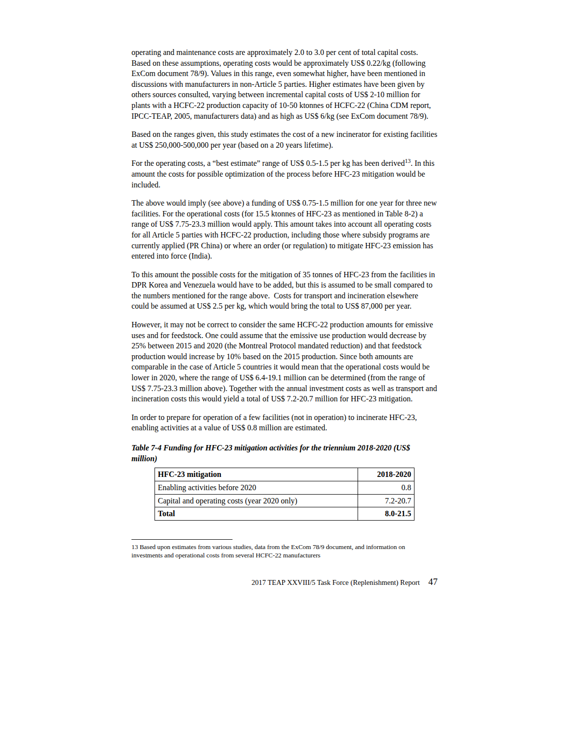operating and maintenance costs are approximately 2.0 to 3.0 per cent of total capital costs. Based on these assumptions, operating costs would be approximately US$ 0.22/kg (following ExCom document 78/9). Values in this range, even somewhat higher, have been mentioned in discussions with manufacturers in non-Article 5 parties. Higher estimates have been given by others sources consulted, varying between incremental capital costs of US$ 2-10 million for plants with a HCFC-22 production capacity of 10-50 ktonnes of HCFC-22 (China CDM report, IPCC-TEAP, 2005, manufacturers data) and as high as US$ 6/kg (see ExCom document 78/9).
Based on the ranges given, this study estimates the cost of a new incinerator for existing facilities at US$ 250,000-500,000 per year (based on a 20 years lifetime).
For the operating costs, a “best estimate” range of US$ 0.5-1.5 per kg has been derived13. In this amount the costs for possible optimization of the process before HFC-23 mitigation would be included.
The above would imply (see above) a funding of US$ 0.75-1.5 million for one year for three new facilities. For the operational costs (for 15.5 ktonnes of HFC-23 as mentioned in Table 8-2) a range of US$ 7.75-23.3 million would apply. This amount takes into account all operating costs for all Article 5 parties with HCFC-22 production, including those where subsidy programs are currently applied (PR China) or where an order (or regulation) to mitigate HFC-23 emission has entered into force (India).
To this amount the possible costs for the mitigation of 35 tonnes of HFC-23 from the facilities in DPR Korea and Venezuela would have to be added, but this is assumed to be small compared to the numbers mentioned for the range above. Costs for transport and incineration elsewhere could be assumed at US$ 2.5 per kg, which would bring the total to US$ 87,000 per year.
However, it may not be correct to consider the same HCFC-22 production amounts for emissive uses and for feedstock. One could assume that the emissive use production would decrease by 25% between 2015 and 2020 (the Montreal Protocol mandated reduction) and that feedstock production would increase by 10% based on the 2015 production. Since both amounts are comparable in the case of Article 5 countries it would mean that the operational costs would be lower in 2020, where the range of US$ 6.4-19.1 million can be determined (from the range of US$ 7.75-23.3 million above). Together with the annual investment costs as well as transport and incineration costs this would yield a total of US$ 7.2-20.7 million for HFC-23 mitigation.
In order to prepare for operation of a few facilities (not in operation) to incinerate HFC-23, enabling activities at a value of US$ 0.8 million are estimated.
Table 7-4 Funding for HFC-23 mitigation activities for the triennium 2018-2020 (US$ million)
| HFC-23 mitigation | 2018-2020 |
| --- | --- |
| Enabling activities before 2020 | 0.8 |
| Capital and operating costs (year 2020 only) | 7.2-20.7 |
| Total | 8.0-21.5 |
13 Based upon estimates from various studies, data from the ExCom 78/9 document, and information on investments and operational costs from several HCFC-22 manufacturers
2017 TEAP XXVIII/5 Task Force (Replenishment) Report 47